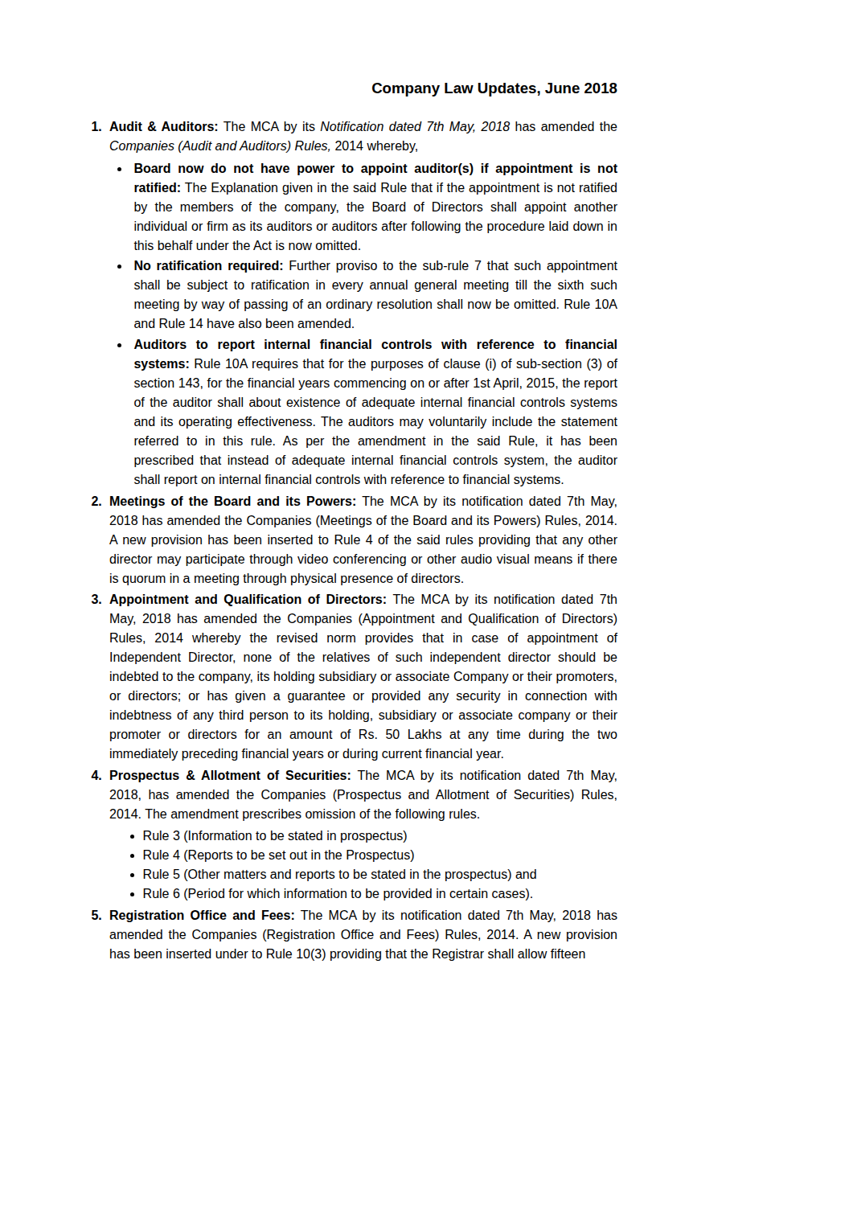Company Law Updates, June 2018
Audit & Auditors: The MCA by its Notification dated 7th May, 2018 has amended the Companies (Audit and Auditors) Rules, 2014 whereby,
Board now do not have power to appoint auditor(s) if appointment is not ratified: The Explanation given in the said Rule that if the appointment is not ratified by the members of the company, the Board of Directors shall appoint another individual or firm as its auditors or auditors after following the procedure laid down in this behalf under the Act is now omitted.
No ratification required: Further proviso to the sub-rule 7 that such appointment shall be subject to ratification in every annual general meeting till the sixth such meeting by way of passing of an ordinary resolution shall now be omitted. Rule 10A and Rule 14 have also been amended.
Auditors to report internal financial controls with reference to financial systems: Rule 10A requires that for the purposes of clause (i) of sub-section (3) of section 143, for the financial years commencing on or after 1st April, 2015, the report of the auditor shall about existence of adequate internal financial controls systems and its operating effectiveness. The auditors may voluntarily include the statement referred to in this rule. As per the amendment in the said Rule, it has been prescribed that instead of adequate internal financial controls system, the auditor shall report on internal financial controls with reference to financial systems.
Meetings of the Board and its Powers: The MCA by its notification dated 7th May, 2018 has amended the Companies (Meetings of the Board and its Powers) Rules, 2014. A new provision has been inserted to Rule 4 of the said rules providing that any other director may participate through video conferencing or other audio visual means if there is quorum in a meeting through physical presence of directors.
Appointment and Qualification of Directors: The MCA by its notification dated 7th May, 2018 has amended the Companies (Appointment and Qualification of Directors) Rules, 2014 whereby the revised norm provides that in case of appointment of Independent Director, none of the relatives of such independent director should be indebted to the company, its holding subsidiary or associate Company or their promoters, or directors; or has given a guarantee or provided any security in connection with indebtness of any third person to its holding, subsidiary or associate company or their promoter or directors for an amount of Rs. 50 Lakhs at any time during the two immediately preceding financial years or during current financial year.
Prospectus & Allotment of Securities: The MCA by its notification dated 7th May, 2018, has amended the Companies (Prospectus and Allotment of Securities) Rules, 2014. The amendment prescribes omission of the following rules.
Rule 3 (Information to be stated in prospectus)
Rule 4 (Reports to be set out in the Prospectus)
Rule 5 (Other matters and reports to be stated in the prospectus) and
Rule 6 (Period for which information to be provided in certain cases).
Registration Office and Fees: The MCA by its notification dated 7th May, 2018 has amended the Companies (Registration Office and Fees) Rules, 2014. A new provision has been inserted under to Rule 10(3) providing that the Registrar shall allow fifteen